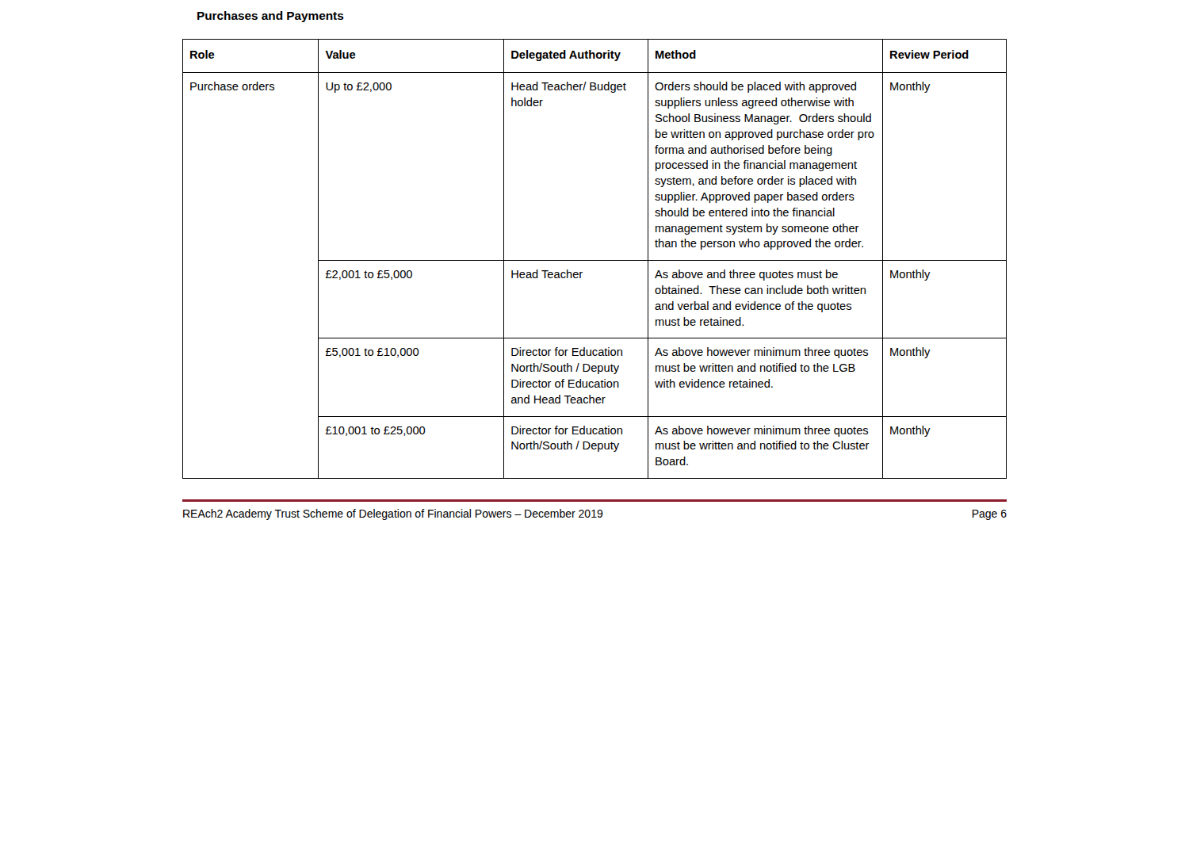Purchases and Payments
| Role | Value | Delegated Authority | Method | Review Period |
| --- | --- | --- | --- | --- |
| Purchase orders | Up to £2,000 | Head Teacher/ Budget holder | Orders should be placed with approved suppliers unless agreed otherwise with School Business Manager. Orders should be written on approved purchase order pro forma and authorised before being processed in the financial management system, and before order is placed with supplier. Approved paper based orders should be entered into the financial management system by someone other than the person who approved the order. | Monthly |
| £2,001 to £5,000 | Head Teacher | As above and three quotes must be obtained. These can include both written and verbal and evidence of the quotes must be retained. | Monthly |
| £5,001 to £10,000 | Director for Education North/South / Deputy Director of Education and Head Teacher | As above however minimum three quotes must be written and notified to the LGB with evidence retained. | Monthly |
| £10,001 to £25,000 | Director for Education North/South / Deputy | As above however minimum three quotes must be written and notified to the Cluster Board. | Monthly |
REAch2 Academy Trust Scheme of Delegation of Financial Powers – December 2019
Page 6